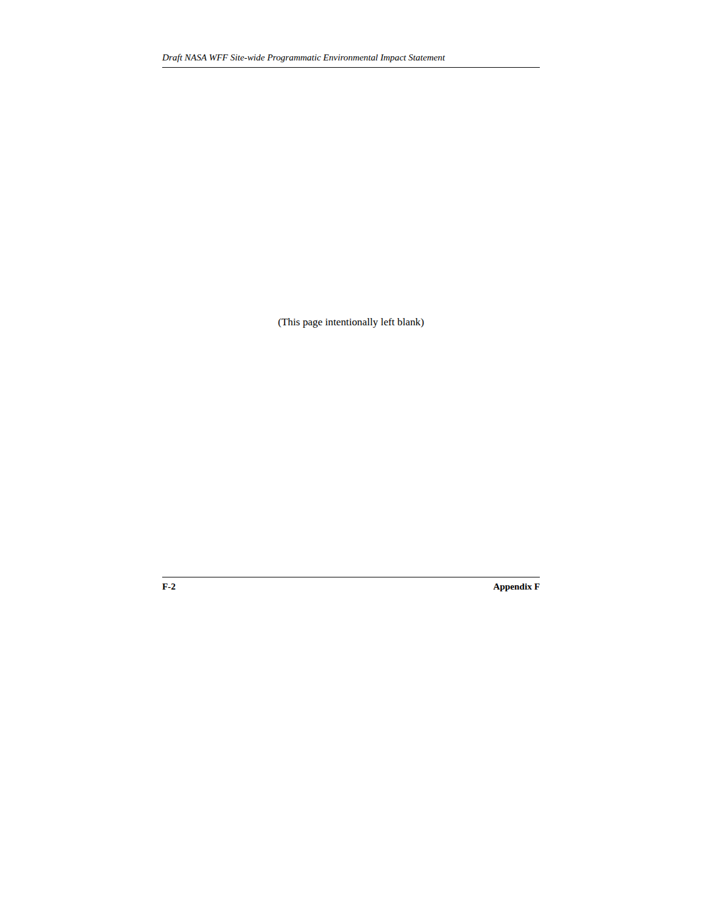Draft NASA WFF Site-wide Programmatic Environmental Impact Statement
(This page intentionally left blank)
F-2
Appendix F